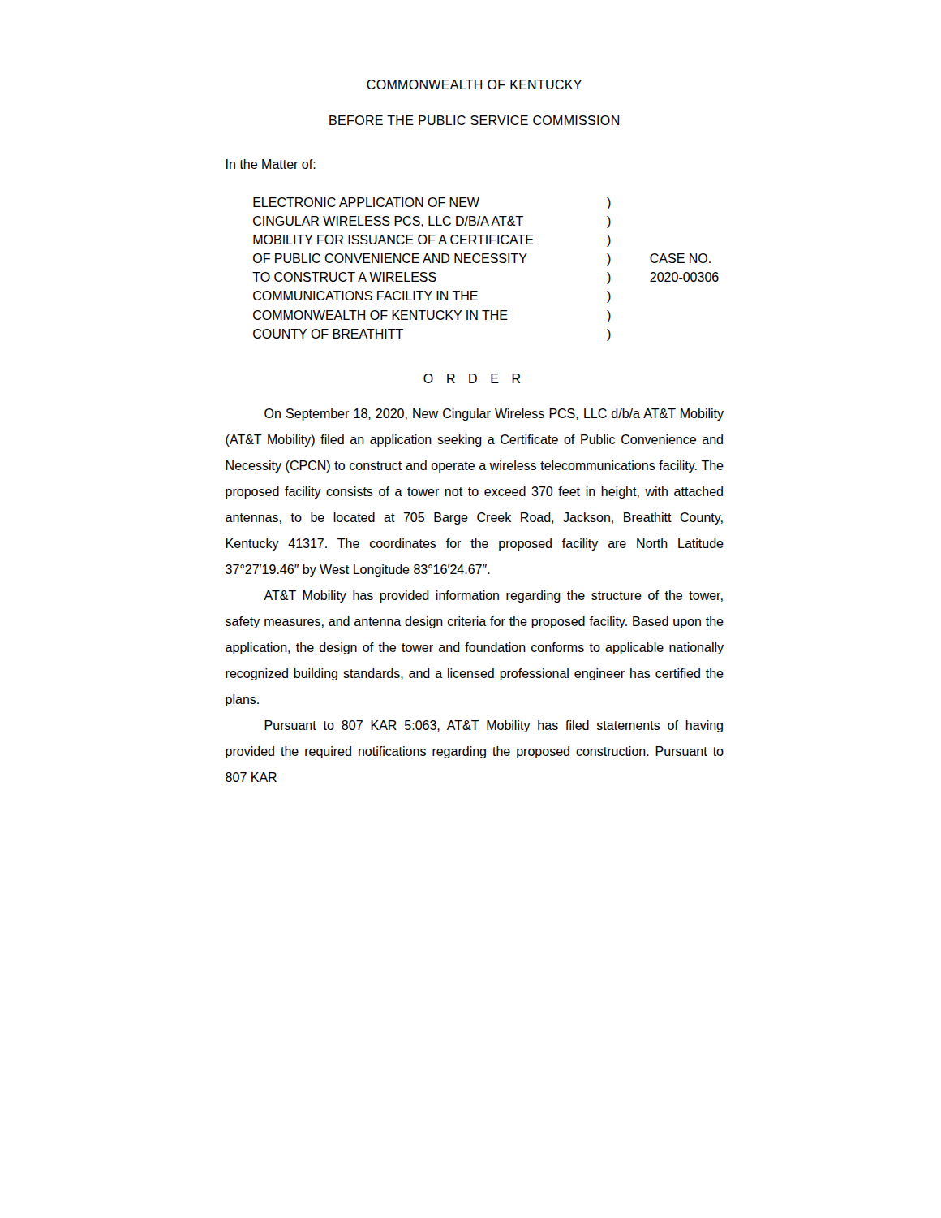COMMONWEALTH OF KENTUCKY
BEFORE THE PUBLIC SERVICE COMMISSION
In the Matter of:
| ELECTRONIC APPLICATION OF NEW | ) | |
| CINGULAR WIRELESS PCS, LLC D/B/A AT&T | ) | |
| MOBILITY FOR ISSUANCE OF A CERTIFICATE | ) | |
| OF PUBLIC CONVENIENCE AND NECESSITY | ) | CASE NO. |
| TO CONSTRUCT A WIRELESS | ) | 2020-00306 |
| COMMUNICATIONS FACILITY IN THE | ) | |
| COMMONWEALTH OF KENTUCKY IN THE | ) | |
| COUNTY OF BREATHITT | ) | |
O R D E R
On September 18, 2020, New Cingular Wireless PCS, LLC d/b/a AT&T Mobility (AT&T Mobility) filed an application seeking a Certificate of Public Convenience and Necessity (CPCN) to construct and operate a wireless telecommunications facility. The proposed facility consists of a tower not to exceed 370 feet in height, with attached antennas, to be located at 705 Barge Creek Road, Jackson, Breathitt County, Kentucky 41317. The coordinates for the proposed facility are North Latitude 37°27′19.46″ by West Longitude 83°16′24.67″.
AT&T Mobility has provided information regarding the structure of the tower, safety measures, and antenna design criteria for the proposed facility. Based upon the application, the design of the tower and foundation conforms to applicable nationally recognized building standards, and a licensed professional engineer has certified the plans.
Pursuant to 807 KAR 5:063, AT&T Mobility has filed statements of having provided the required notifications regarding the proposed construction. Pursuant to 807 KAR